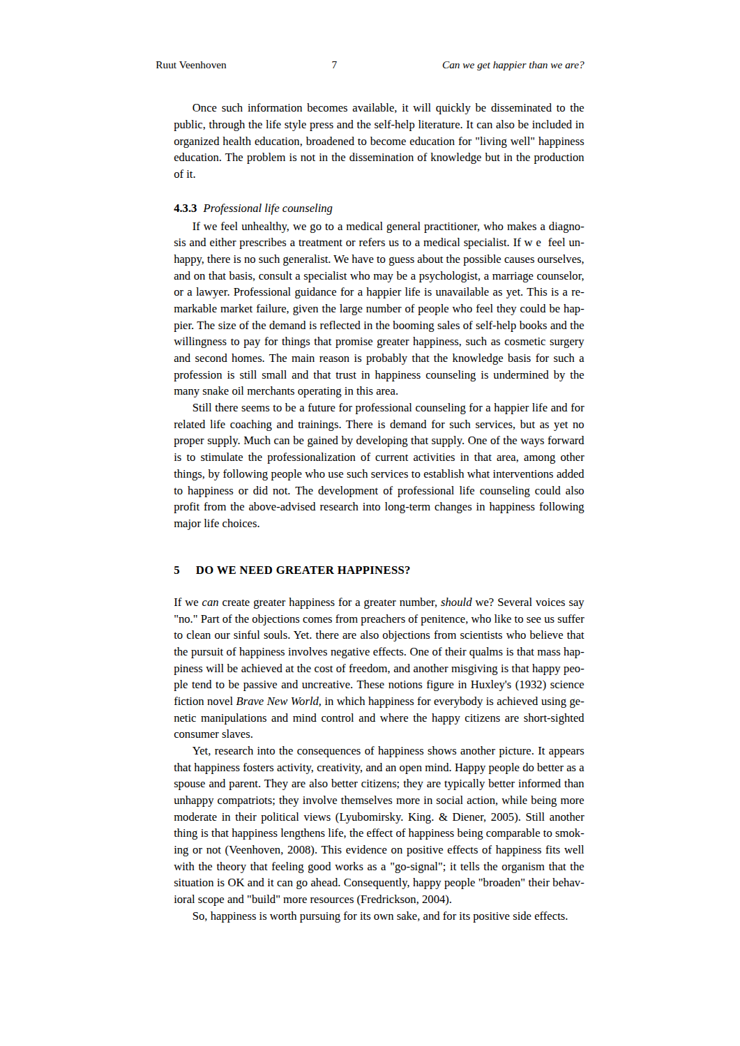Ruut Veenhoven 7 Can we get happier than we are?
Once such information becomes available, it will quickly be disseminated to the public, through the life style press and the self-help literature. It can also be included in organized health education, broadened to become education for "living well" happiness education. The problem is not in the dissemination of knowledge but in the production of it.
4.3.3 Professional life counseling
If we feel unhealthy, we go to a medical general practitioner, who makes a diagnosis and either prescribes a treatment or refers us to a medical specialist. If w e feel unhappy, there is no such generalist. We have to guess about the possible causes ourselves, and on that basis, consult a specialist who may be a psychologist, a marriage counselor, or a lawyer. Professional guidance for a happier life is unavailable as yet. This is a remarkable market failure, given the large number of people who feel they could be happier. The size of the demand is reflected in the booming sales of self-help books and the willingness to pay for things that promise greater happiness, such as cosmetic surgery and second homes. The main reason is probably that the knowledge basis for such a profession is still small and that trust in happiness counseling is undermined by the many snake oil merchants operating in this area.
Still there seems to be a future for professional counseling for a happier life and for related life coaching and trainings. There is demand for such services, but as yet no proper supply. Much can be gained by developing that supply. One of the ways forward is to stimulate the professionalization of current activities in that area, among other things, by following people who use such services to establish what interventions added to happiness or did not. The development of professional life counseling could also profit from the above-advised research into long-term changes in happiness following major life choices.
5 DO WE NEED GREATER HAPPINESS?
If we can create greater happiness for a greater number, should we? Several voices say "no." Part of the objections comes from preachers of penitence, who like to see us suffer to clean our sinful souls. Yet. there are also objections from scientists who believe that the pursuit of happiness involves negative effects. One of their qualms is that mass happiness will be achieved at the cost of freedom, and another misgiving is that happy people tend to be passive and uncreative. These notions figure in Huxley's (1932) science fiction novel Brave New World, in which happiness for everybody is achieved using genetic manipulations and mind control and where the happy citizens are short-sighted consumer slaves.
Yet, research into the consequences of happiness shows another picture. It appears that happiness fosters activity, creativity, and an open mind. Happy people do better as a spouse and parent. They are also better citizens; they are typically better informed than unhappy compatriots; they involve themselves more in social action, while being more moderate in their political views (Lyubomirsky. King. & Diener, 2005). Still another thing is that happiness lengthens life, the effect of happiness being comparable to smoking or not (Veenhoven, 2008). This evidence on positive effects of happiness fits well with the theory that feeling good works as a "go-signal"; it tells the organism that the situation is OK and it can go ahead. Consequently, happy people "broaden" their behavioral scope and "build" more resources (Fredrickson, 2004).
So, happiness is worth pursuing for its own sake, and for its positive side effects.